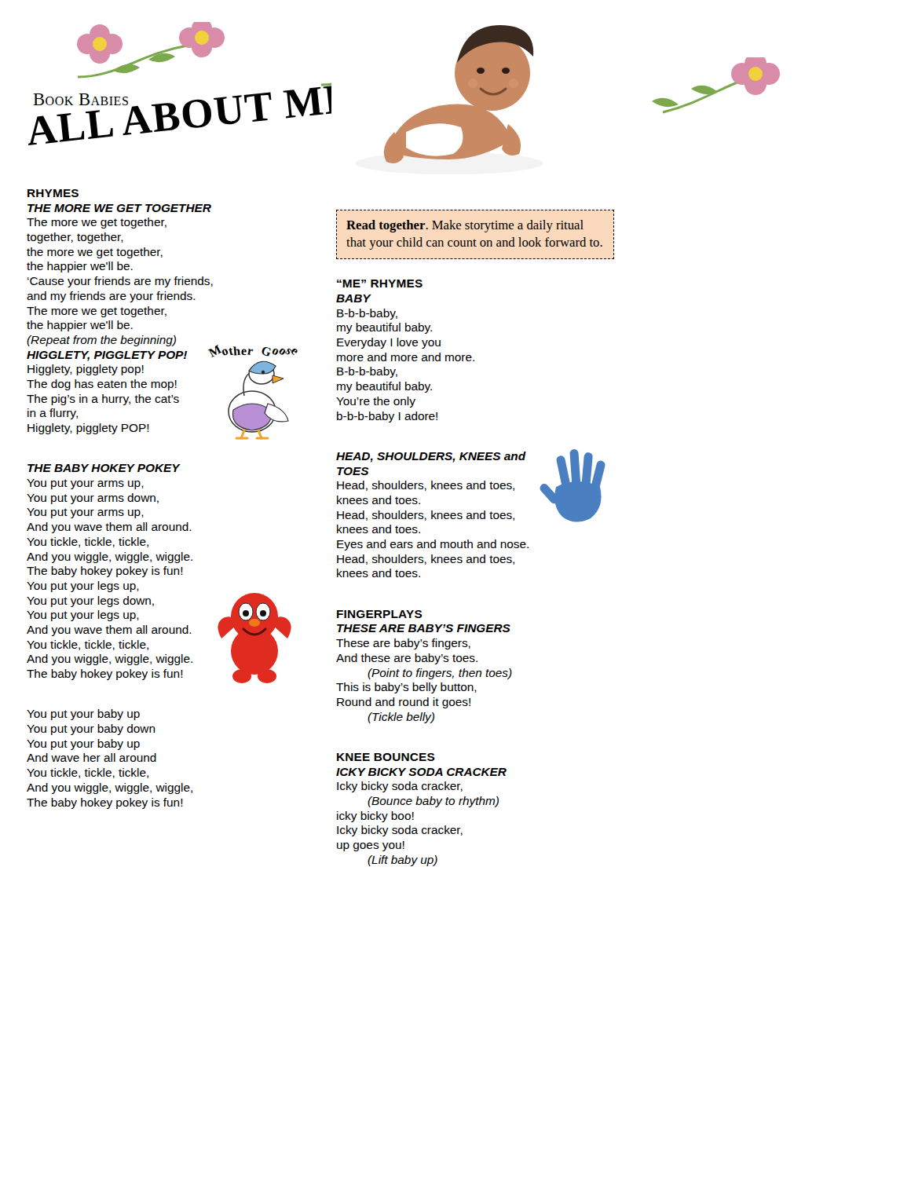Book Babies
ALL ABOUT ME!
RHYMES
THE MORE WE GET TOGETHER
The more we get together,
together, together,
the more we get together,
the happier we'll be.
‘Cause your friends are my friends,
and my friends are your friends.
The more we get together,
the happier we'll be.
(Repeat from the beginning)
Mother Goose
HIGGLETY, PIGGLETY POP!
Higglety, pigglety pop!
The dog has eaten the mop!
The pig’s in a hurry, the cat’s in a flurry,
Higglety, pigglety POP!
THE BABY HOKEY POKEY
You put your arms up,
You put your arms down,
You put your arms up,
And you wave them all around.
You tickle, tickle, tickle,
And you wiggle, wiggle, wiggle.
The baby hokey pokey is fun!
You put your legs up,
You put your legs down,
You put your legs up,
And you wave them all around.
You tickle, tickle, tickle,
And you wiggle, wiggle, wiggle.
The baby hokey pokey is fun!
You put your baby up
You put your baby down
You put your baby up
And wave her all around
You tickle, tickle, tickle,
And you wiggle, wiggle, wiggle,
The baby hokey pokey is fun!
Read together. Make storytime a daily ritual that your child can count on and look forward to.
“ME” RHYMES
BABY
B-b-b-baby,
my beautiful baby.
Everyday I love you
more and more and more.
B-b-b-baby,
my beautiful baby.
You’re the only
b-b-b-baby I adore!
HEAD, SHOULDERS, KNEES and TOES
Head, shoulders, knees and toes,
knees and toes.
Head, shoulders, knees and toes,
knees and toes.
Eyes and ears and mouth and nose.
Head, shoulders, knees and toes,
knees and toes.
FINGERPLAYS
THESE ARE BABY’S FINGERS
These are baby’s fingers,
And these are baby’s toes.
(Point to fingers, then toes) This is baby’s belly button,
Round and round it goes!
(Tickle belly)
KNEE BOUNCES
ICKY BICKY SODA CRACKER
Icky bicky soda cracker,
(Bounce baby to rhythm) icky bicky boo!
Icky bicky soda cracker,
up goes you!
(Lift baby up)